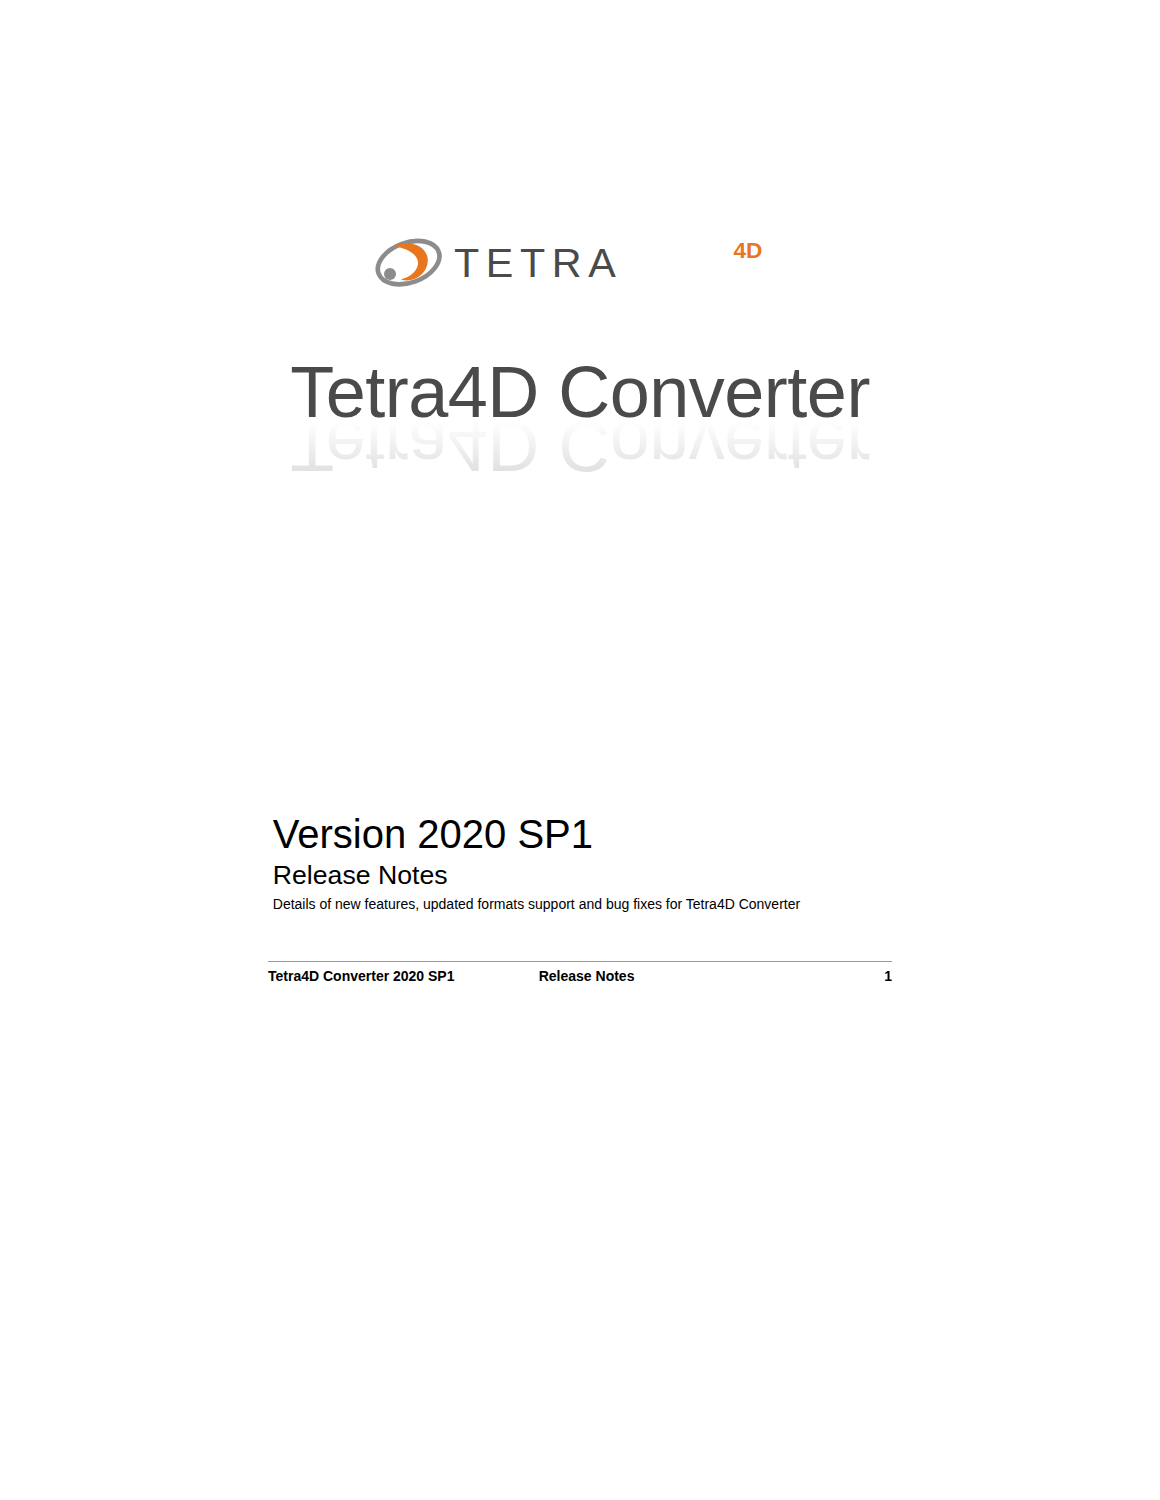TETRA 4D
Tetra4D Converter
Tetra4D Converter
Version 2020 SP1
Release Notes
Details of new features, updated formats support and bug fixes for Tetra4D Converter
Tetra4D Converter 2020 SP1
Release Notes
1